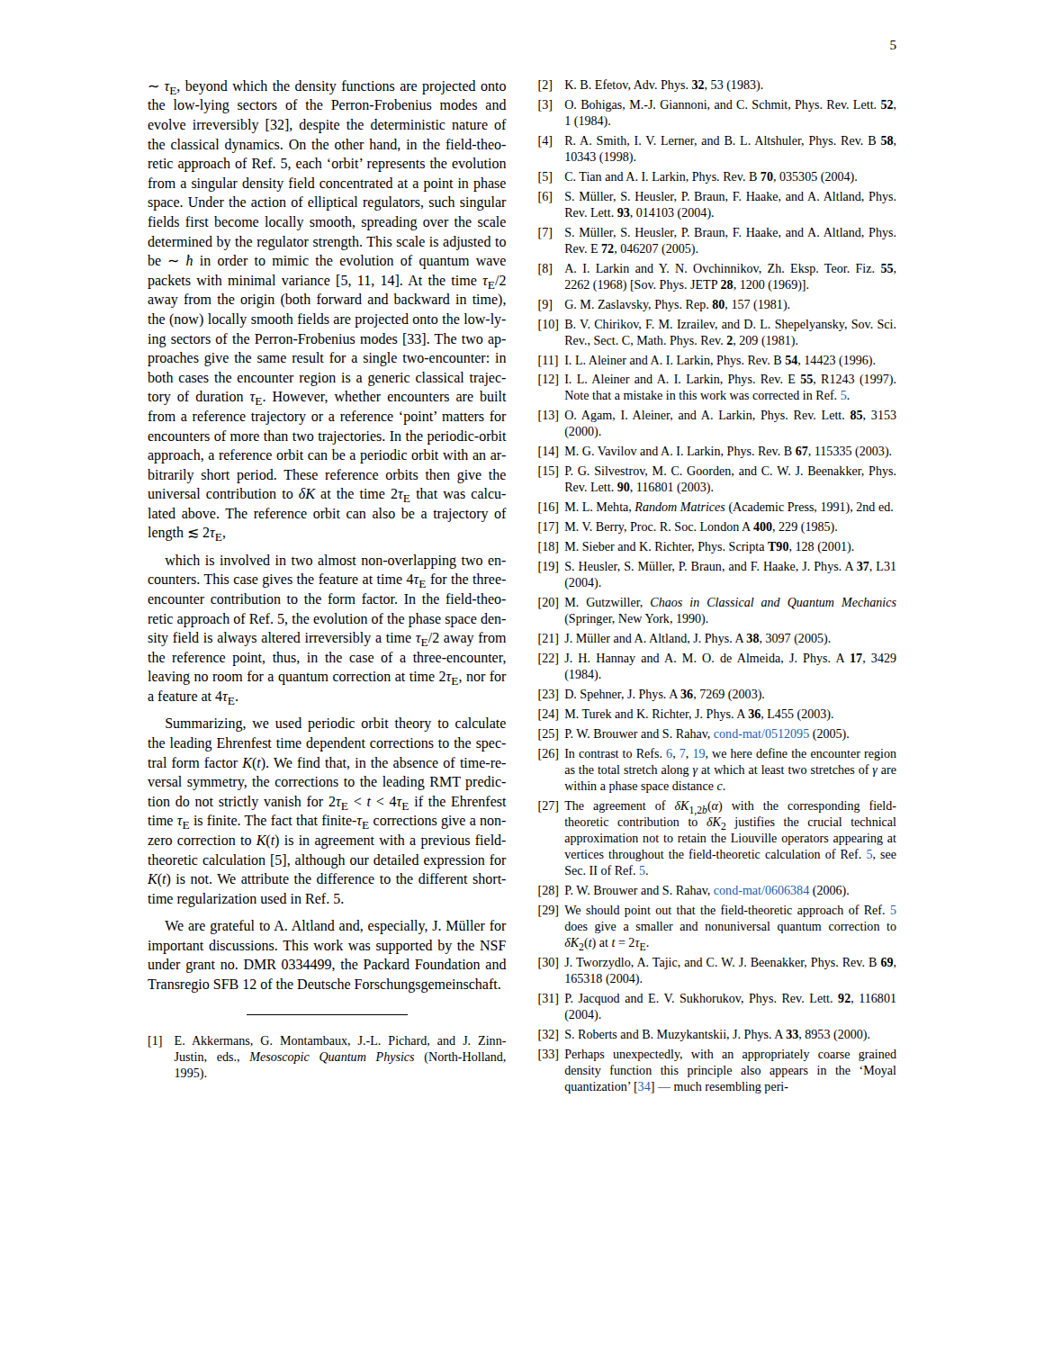5
∼ τE, beyond which the density functions are projected onto the low-lying sectors of the Perron-Frobenius modes and evolve irreversibly [32], despite the deterministic nature of the classical dynamics. On the other hand, in the field-theoretic approach of Ref. 5, each ‘orbit’ represents the evolution from a singular density field concentrated at a point in phase space. Under the action of elliptical regulators, such singular fields first become locally smooth, spreading over the scale determined by the regulator strength. This scale is adjusted to be ∼ ħ in order to mimic the evolution of quantum wave packets with minimal variance [5, 11, 14]. At the time τE/2 away from the origin (both forward and backward in time), the (now) locally smooth fields are projected onto the low-lying sectors of the Perron-Frobenius modes [33]. The two approaches give the same result for a single two-encounter: in both cases the encounter region is a generic classical trajectory of duration τE. However, whether encounters are built from a reference trajectory or a reference ‘point’ matters for encounters of more than two trajectories. In the periodic-orbit approach, a reference orbit can be a periodic orbit with an arbitrarily short period. These reference orbits then give the universal contribution to δK at the time 2τE that was calculated above. The reference orbit can also be a trajectory of length ≲ 2τE,
which is involved in two almost non-overlapping two encounters. This case gives the feature at time 4τE for the three-encounter contribution to the form factor. In the field-theoretic approach of Ref. 5, the evolution of the phase space density field is always altered irreversibly a time τE/2 away from the reference point, thus, in the case of a three-encounter, leaving no room for a quantum correction at time 2τE, nor for a feature at 4τE.
Summarizing, we used periodic orbit theory to calculate the leading Ehrenfest time dependent corrections to the spectral form factor K(t). We find that, in the absence of time-reversal symmetry, the corrections to the leading RMT prediction do not strictly vanish for 2τE < t < 4τE if the Ehrenfest time τE is finite. The fact that finite-τE corrections give a nonzero correction to K(t) is in agreement with a previous field-theoretic calculation [5], although our detailed expression for K(t) is not. We attribute the difference to the different short-time regularization used in Ref. 5.
We are grateful to A. Altland and, especially, J. Müller for important discussions. This work was supported by the NSF under grant no. DMR 0334499, the Packard Foundation and Transregio SFB 12 of the Deutsche Forschungsgemeinschaft.
[1] E. Akkermans, G. Montambaux, J.-L. Pichard, and J. Zinn-Justin, eds., Mesoscopic Quantum Physics (North-Holland, 1995).
[2] K. B. Efetov, Adv. Phys. 32, 53 (1983).
[3] O. Bohigas, M.-J. Giannoni, and C. Schmit, Phys. Rev. Lett. 52, 1 (1984).
[4] R. A. Smith, I. V. Lerner, and B. L. Altshuler, Phys. Rev. B 58, 10343 (1998).
[5] C. Tian and A. I. Larkin, Phys. Rev. B 70, 035305 (2004).
[6] S. Müller, S. Heusler, P. Braun, F. Haake, and A. Altland, Phys. Rev. Lett. 93, 014103 (2004).
[7] S. Müller, S. Heusler, P. Braun, F. Haake, and A. Altland, Phys. Rev. E 72, 046207 (2005).
[8] A. I. Larkin and Y. N. Ovchinnikov, Zh. Eksp. Teor. Fiz. 55, 2262 (1968) [Sov. Phys. JETP 28, 1200 (1969)].
[9] G. M. Zaslavsky, Phys. Rep. 80, 157 (1981).
[10] B. V. Chirikov, F. M. Izrailev, and D. L. Shepelyansky, Sov. Sci. Rev., Sect. C, Math. Phys. Rev. 2, 209 (1981).
[11] I. L. Aleiner and A. I. Larkin, Phys. Rev. B 54, 14423 (1996).
[12] I. L. Aleiner and A. I. Larkin, Phys. Rev. E 55, R1243 (1997). Note that a mistake in this work was corrected in Ref. 5.
[13] O. Agam, I. Aleiner, and A. Larkin, Phys. Rev. Lett. 85, 3153 (2000).
[14] M. G. Vavilov and A. I. Larkin, Phys. Rev. B 67, 115335 (2003).
[15] P. G. Silvestrov, M. C. Goorden, and C. W. J. Beenakker, Phys. Rev. Lett. 90, 116801 (2003).
[16] M. L. Mehta, Random Matrices (Academic Press, 1991), 2nd ed.
[17] M. V. Berry, Proc. R. Soc. London A 400, 229 (1985).
[18] M. Sieber and K. Richter, Phys. Scripta T90, 128 (2001).
[19] S. Heusler, S. Müller, P. Braun, and F. Haake, J. Phys. A 37, L31 (2004).
[20] M. Gutzwiller, Chaos in Classical and Quantum Mechanics (Springer, New York, 1990).
[21] J. Müller and A. Altland, J. Phys. A 38, 3097 (2005).
[22] J. H. Hannay and A. M. O. de Almeida, J. Phys. A 17, 3429 (1984).
[23] D. Spehner, J. Phys. A 36, 7269 (2003).
[24] M. Turek and K. Richter, J. Phys. A 36, L455 (2003).
[25] P. W. Brouwer and S. Rahav, cond-mat/0512095 (2005).
[26] In contrast to Refs. 6, 7, 19, we here define the encounter region as the total stretch along γ at which at least two stretches of γ are within a phase space distance c.
[27] The agreement of δK1,2b(α) with the corresponding field-theoretic contribution to δK2 justifies the crucial technical approximation not to retain the Liouville operators appearing at vertices throughout the field-theoretic calculation of Ref. 5, see Sec. II of Ref. 5.
[28] P. W. Brouwer and S. Rahav, cond-mat/0606384 (2006).
[29] We should point out that the field-theoretic approach of Ref. 5 does give a smaller and nonuniversal quantum correction to δK2(t) at t = 2τE.
[30] J. Tworzydlo, A. Tajic, and C. W. J. Beenakker, Phys. Rev. B 69, 165318 (2004).
[31] P. Jacquod and E. V. Sukhorukov, Phys. Rev. Lett. 92, 116801 (2004).
[32] S. Roberts and B. Muzykantskii, J. Phys. A 33, 8953 (2000).
[33] Perhaps unexpectedly, with an appropriately coarse grained density function this principle also appears in the ‘Moyal quantization’ [34] — much resembling peri-